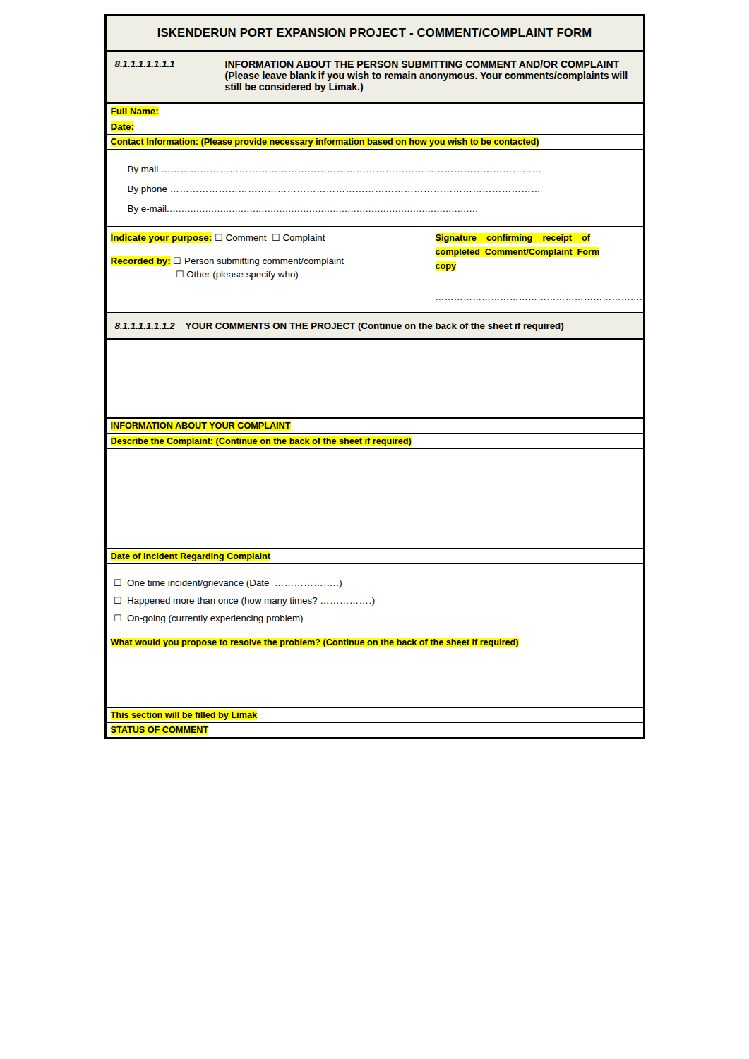ISKENDERUN PORT EXPANSION PROJECT - COMMENT/COMPLAINT FORM
8.1.1.1.1.1.1.1
INFORMATION ABOUT THE PERSON SUBMITTING COMMENT AND/OR COMPLAINT
(Please leave blank if you wish to remain anonymous. Your comments/complaints will still be considered by Limak.)
Full Name:
Date:
Contact Information: (Please provide necessary information based on how you wish to be contacted)
By mail ………………………………………………………………………………………………………
By phone ……………………………………………………………………………………………………
By e-mail.........................................................................................................
Indicate your purpose: ☐ Comment ☐ Complaint
Recorded by: ☐ Person submitting comment/complaint
☐ Other (please specify who)
Signature confirming receipt of
completed Comment/Complaint Form
copy
…………………………………………………………..
8.1.1.1.1.1.1.2 YOUR COMMENTS ON THE PROJECT (Continue on the back of the sheet if required)
INFORMATION ABOUT YOUR COMPLAINT
Describe the Complaint: (Continue on the back of the sheet if required)
Date of Incident Regarding Complaint
☐ One time incident/grievance (Date ………………..)
☐ Happened more than once (how many times? …………….)
☐ On-going (currently experiencing problem)
What would you propose to resolve the problem? (Continue on the back of the sheet if required)
This section will be filled by Limak
STATUS OF COMMENT